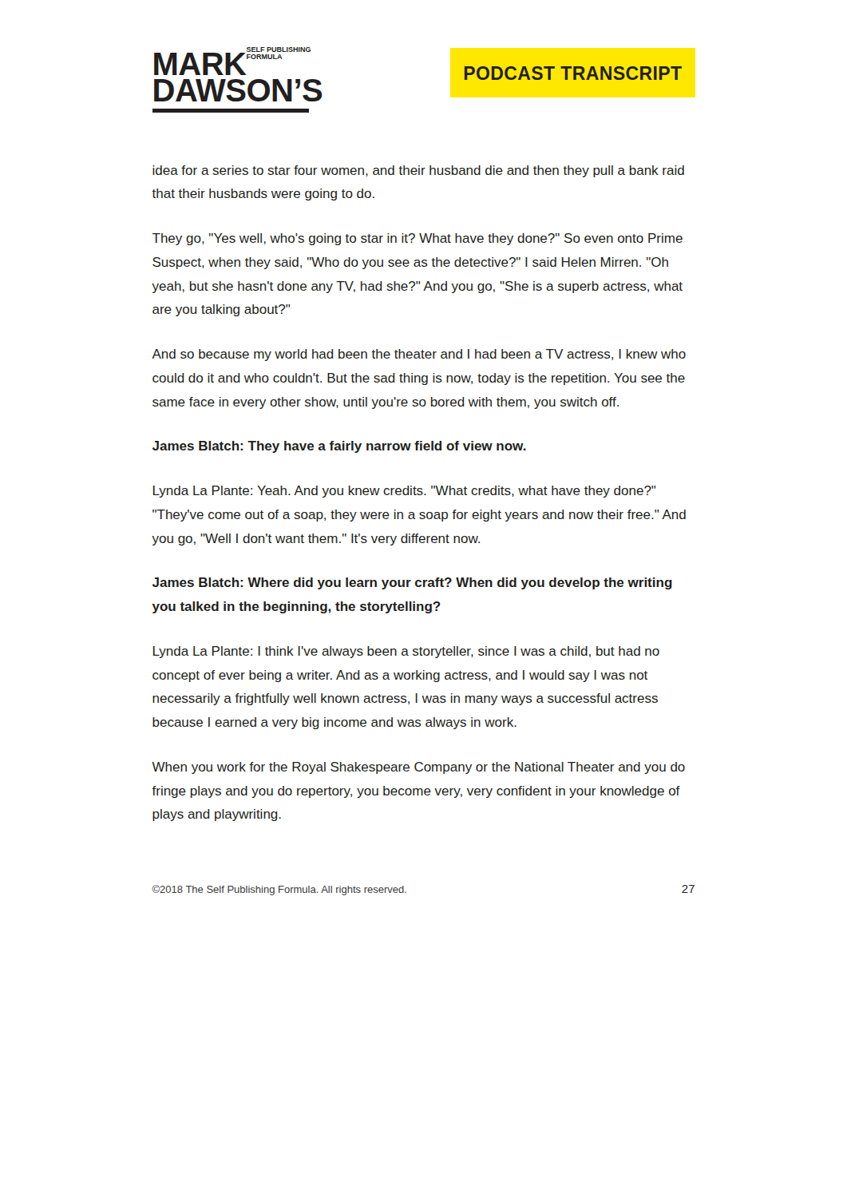SELF PUBLISHING
FORMULA Mark Dawson’s
Podcast Transcript
idea for a series to star four women, and their husband die and then they pull a bank raid that their husbands were going to do.
They go, "Yes well, who's going to star in it? What have they done?" So even onto Prime Suspect, when they said, "Who do you see as the detective?" I said Helen Mirren. "Oh yeah, but she hasn't done any TV, had she?" And you go, "She is a superb actress, what are you talking about?"
And so because my world had been the theater and I had been a TV actress, I knew who could do it and who couldn't. But the sad thing is now, today is the repetition. You see the same face in every other show, until you're so bored with them, you switch off.
James Blatch: They have a fairly narrow field of view now.
Lynda La Plante: Yeah. And you knew credits. "What credits, what have they done?" "They've come out of a soap, they were in a soap for eight years and now their free." And you go, "Well I don't want them." It's very different now.
James Blatch: Where did you learn your craft? When did you develop the writing you talked in the beginning, the storytelling?
Lynda La Plante: I think I've always been a storyteller, since I was a child, but had no concept of ever being a writer. And as a working actress, and I would say I was not necessarily a frightfully well known actress, I was in many ways a successful actress because I earned a very big income and was always in work.
When you work for the Royal Shakespeare Company or the National Theater and you do fringe plays and you do repertory, you become very, very confident in your knowledge of plays and playwriting.
©2018 The Self Publishing Formula. All rights reserved. 27